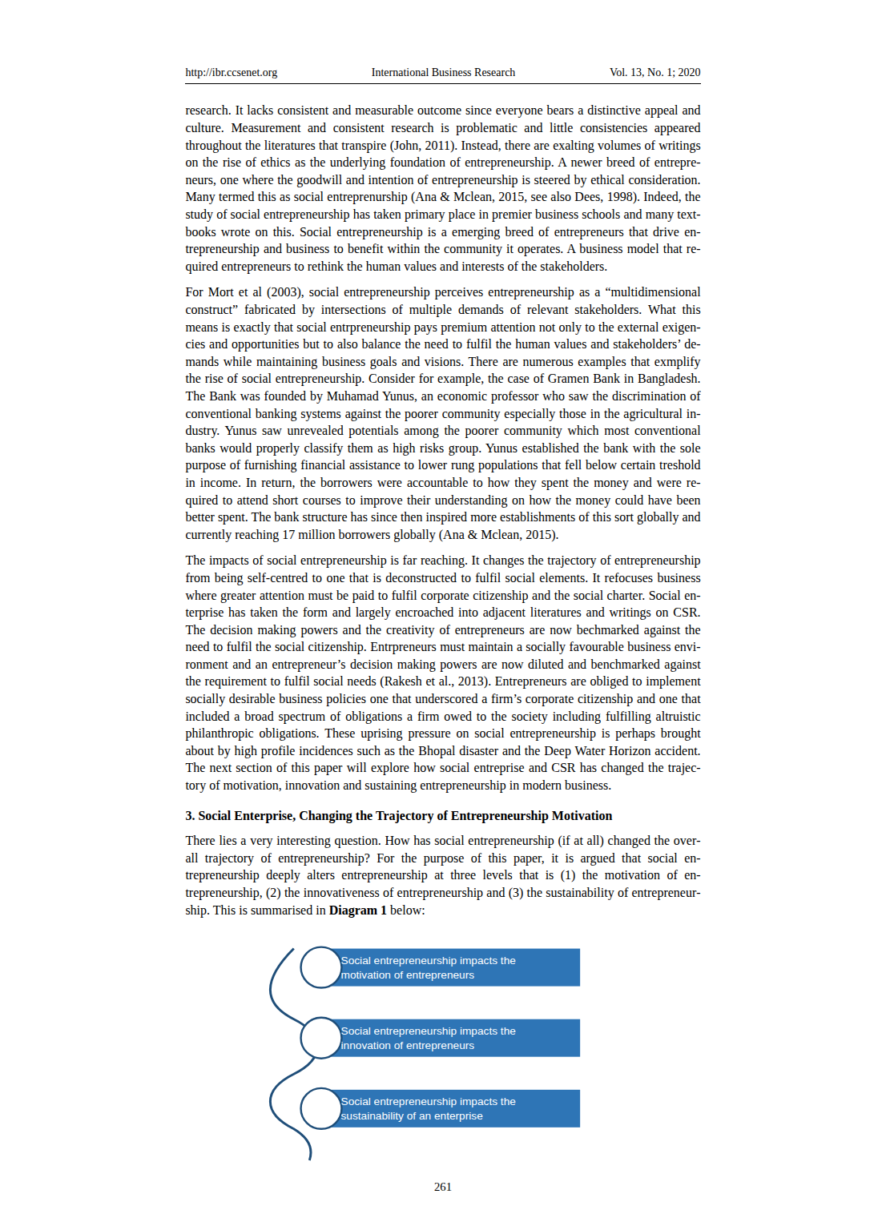http://ibr.ccsenet.org International Business Research Vol. 13, No. 1; 2020
research. It lacks consistent and measurable outcome since everyone bears a distinctive appeal and culture. Measurement and consistent research is problematic and little consistencies appeared throughout the literatures that transpire (John, 2011). Instead, there are exalting volumes of writings on the rise of ethics as the underlying foundation of entrepreneurship. A newer breed of entrepreneurs, one where the goodwill and intention of entrepreneurship is steered by ethical consideration. Many termed this as social entreprenurship (Ana & Mclean, 2015, see also Dees, 1998). Indeed, the study of social entrepreneurship has taken primary place in premier business schools and many textbooks wrote on this. Social entrepreneurship is a emerging breed of entrepreneurs that drive entrepreneurship and business to benefit within the community it operates. A business model that required entrepreneurs to rethink the human values and interests of the stakeholders.
For Mort et al (2003), social entrepreneurship perceives entrepreneurship as a “multidimensional construct” fabricated by intersections of multiple demands of relevant stakeholders. What this means is exactly that social entrpreneurship pays premium attention not only to the external exigencies and opportunities but to also balance the need to fulfil the human values and stakeholders’ demands while maintaining business goals and visions. There are numerous examples that exmplify the rise of social entrepreneurship. Consider for example, the case of Gramen Bank in Bangladesh. The Bank was founded by Muhamad Yunus, an economic professor who saw the discrimination of conventional banking systems against the poorer community especially those in the agricultural industry. Yunus saw unrevealed potentials among the poorer community which most conventional banks would properly classify them as high risks group. Yunus established the bank with the sole purpose of furnishing financial assistance to lower rung populations that fell below certain treshold in income. In return, the borrowers were accountable to how they spent the money and were required to attend short courses to improve their understanding on how the money could have been better spent. The bank structure has since then inspired more establishments of this sort globally and currently reaching 17 million borrowers globally (Ana & Mclean, 2015).
The impacts of social entrepreneurship is far reaching. It changes the trajectory of entrepreneurship from being self-centred to one that is deconstructed to fulfil social elements. It refocuses business where greater attention must be paid to fulfil corporate citizenship and the social charter. Social enterprise has taken the form and largely encroached into adjacent literatures and writings on CSR. The decision making powers and the creativity of entrepreneurs are now bechmarked against the need to fulfil the social citizenship. Entrpreneurs must maintain a socially favourable business environment and an entrepreneur’s decision making powers are now diluted and benchmarked against the requirement to fulfil social needs (Rakesh et al., 2013). Entrepreneurs are obliged to implement socially desirable business policies one that underscored a firm’s corporate citizenship and one that included a broad spectrum of obligations a firm owed to the society including fulfilling altruistic philanthropic obligations. These uprising pressure on social entrepreneurship is perhaps brought about by high profile incidences such as the Bhopal disaster and the Deep Water Horizon accident. The next section of this paper will explore how social entreprise and CSR has changed the trajectory of motivation, innovation and sustaining entrepreneurship in modern business.
3. Social Enterprise, Changing the Trajectory of Entrepreneurship Motivation
There lies a very interesting question. How has social entrepreneurship (if at all) changed the overall trajectory of entrepreneurship? For the purpose of this paper, it is argued that social entrepreneurship deeply alters entrepreneurship at three levels that is (1) the motivation of entrepreneurship, (2) the innovativeness of entrepreneurship and (3) the sustainability of entrepreneurship. This is summarised in Diagram 1 below:
Social entrepreneurship impacts the motivation of entrepreneurs Social entrepreneurship impacts the innovation of entrepreneurs Social entrepreneurship impacts the sustainability of an enterprise
261